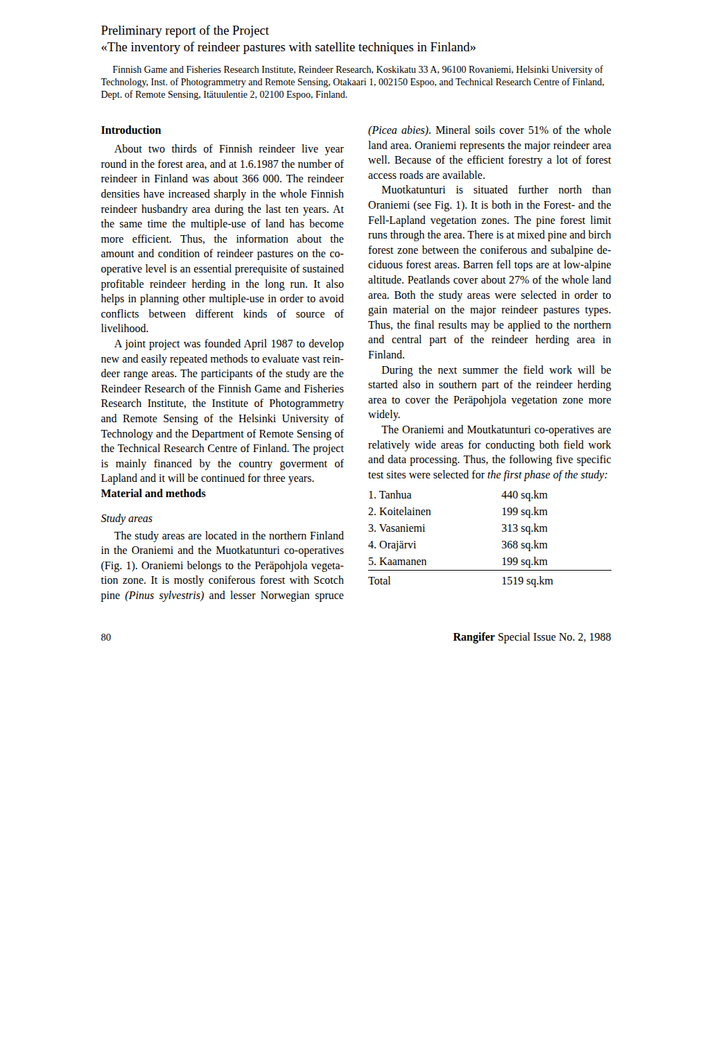Preliminary report of the Project
«The inventory of reindeer pastures with satellite techniques in Finland»
Finnish Game and Fisheries Research Institute, Reindeer Research, Koskikatu 33 A, 96100 Rovaniemi, Helsinki University of Technology, Inst. of Photogrammetry and Remote Sensing, Otakaari 1, 002150 Espoo, and Technical Research Centre of Finland, Dept. of Remote Sensing, Itätuulentie 2, 02100 Espoo, Finland.
Introduction
About two thirds of Finnish reindeer live year round in the forest area, and at 1.6.1987 the number of reindeer in Finland was about 366 000. The reindeer densities have increased sharply in the whole Finnish reindeer husbandry area during the last ten years. At the same time the multiple-use of land has become more efficient. Thus, the information about the amount and condition of reindeer pastures on the co-operative level is an essential prerequisite of sustained profitable reindeer herding in the long run. It also helps in planning other multiple-use in order to avoid conflicts between different kinds of source of livelihood.
A joint project was founded April 1987 to develop new and easily repeated methods to evaluate vast reindeer range areas. The participants of the study are the Reindeer Research of the Finnish Game and Fisheries Research Institute, the Institute of Photogrammetry and Remote Sensing of the Helsinki University of Technology and the Department of Remote Sensing of the Technical Research Centre of Finland. The project is mainly financed by the country goverment of Lapland and it will be continued for three years.
Material and methods
Study areas
The study areas are located in the northern Finland in the Oraniemi and the Muotkatunturi co-operatives (Fig. 1). Oraniemi belongs to the Peräpohjola vegetation zone. It is mostly coniferous forest with Scotch pine (Pinus sylvestris) and lesser Norwegian spruce (Picea abies). Mineral soils cover 51% of the whole land area. Oraniemi represents the major reindeer area well. Because of the efficient forestry a lot of forest access roads are available.
Muotkatunturi is situated further north than Oraniemi (see Fig. 1). It is both in the Forest- and the Fell-Lapland vegetation zones. The pine forest limit runs through the area. There is at mixed pine and birch forest zone between the coniferous and subalpine deciduous forest areas. Barren fell tops are at low-alpine altitude. Peatlands cover about 27% of the whole land area. Both the study areas were selected in order to gain material on the major reindeer pastures types. Thus, the final results may be applied to the northern and central part of the reindeer herding area in Finland.
During the next summer the field work will be started also in southern part of the reindeer herding area to cover the Peräpohjola vegetation zone more widely.
The Oraniemi and Moutkatunturi co-operatives are relatively wide areas for conducting both field work and data processing. Thus, the following five specific test sites were selected for the first phase of the study:
| 1. Tanhua | 440 sq.km |
| 2. Koitelainen | 199 sq.km |
| 3. Vasaniemi | 313 sq.km |
| 4. Orajärvi | 368 sq.km |
| 5. Kaamanen | 199 sq.km |
| Total | 1519 sq.km |
80 Rangifer Special Issue No. 2, 1988